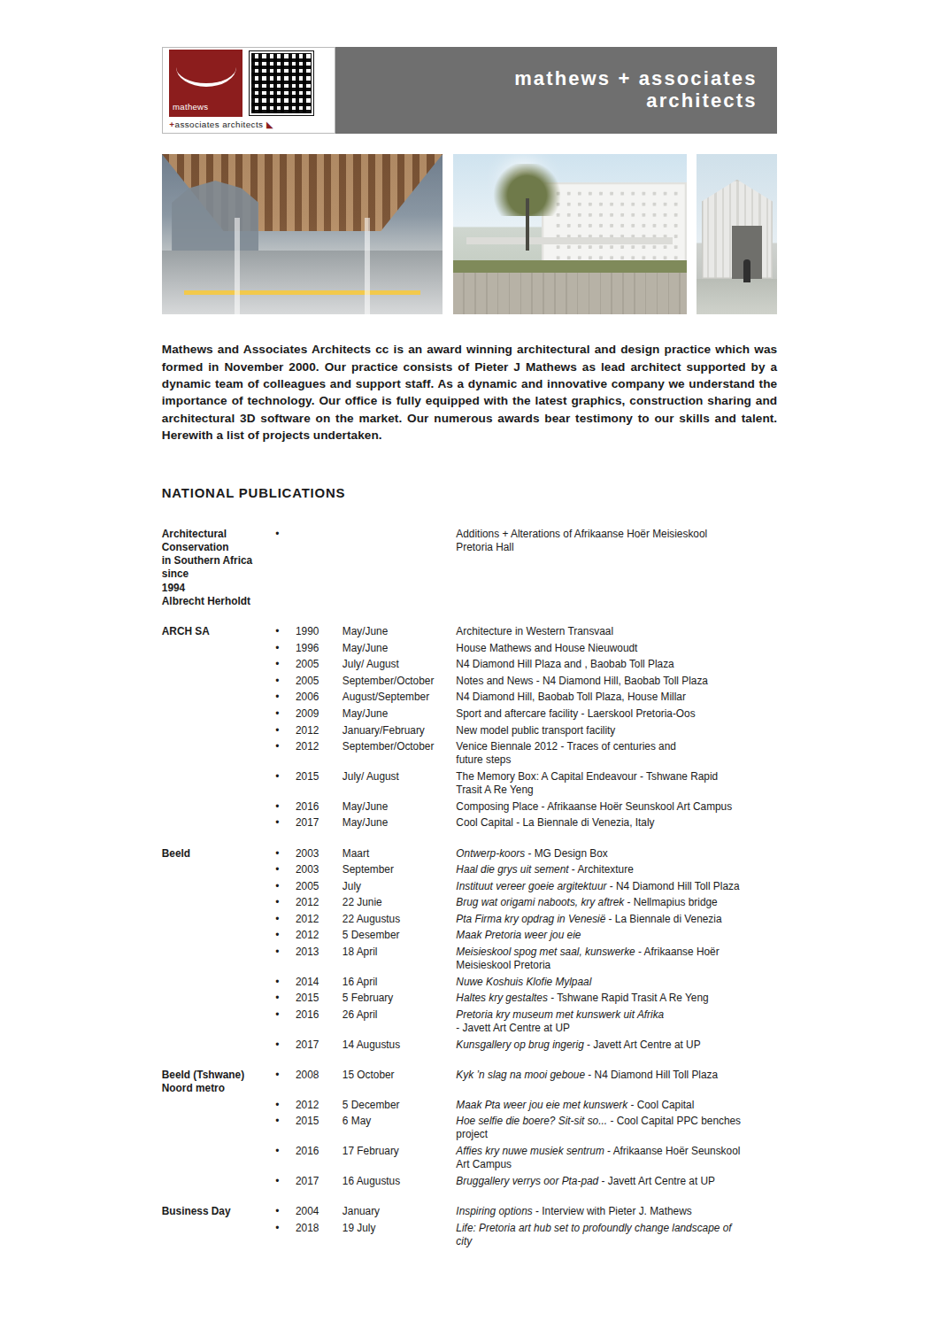mathews
+associates architects ◣
mathews + associates
architects
Mathews and Associates Architects cc is an award winning architectural and design practice which was formed in November 2000. Our practice consists of Pieter J Mathews as lead architect supported by a dynamic team of colleagues and support staff. As a dynamic and innovative company we understand the importance of technology. Our office is fully equipped with the latest graphics, construction sharing and architectural 3D software on the market. Our numerous awards bear testimony to our skills and talent. Herewith a list of projects undertaken.
NATIONAL PUBLICATIONS
| Architectural Conservation in Southern Africa since 1994 Albrecht Herholdt | • | | | Additions + Alterations of Afrikaanse Hoër Meisieskool Pretoria Hall |
| ARCH SA | • | 1990 | May/June | Architecture in Western Transvaal |
| | • | 1996 | May/June | House Mathews and House Nieuwoudt |
| | • | 2005 | July/ August | N4 Diamond Hill Plaza and , Baobab Toll Plaza |
| | • | 2005 | September/October | Notes and News - N4 Diamond Hill, Baobab Toll Plaza |
| | • | 2006 | August/September | N4 Diamond Hill, Baobab Toll Plaza, House Millar |
| | • | 2009 | May/June | Sport and aftercare facility - Laerskool Pretoria-Oos |
| | • | 2012 | January/February | New model public transport facility |
| | • | 2012 | September/October | Venice Biennale 2012 - Traces of centuries and future steps |
| | • | 2015 | July/ August | The Memory Box: A Capital Endeavour - Tshwane Rapid Trasit A Re Yeng |
| | • | 2016 | May/June | Composing Place - Afrikaanse Hoër Seunskool Art Campus |
| | • | 2017 | May/June | Cool Capital - La Biennale di Venezia, Italy |
| Beeld | • | 2003 | Maart | Ontwerp-koors - MG Design Box |
| | • | 2003 | September | Haal die grys uit sement - Architexture |
| | • | 2005 | July | Instituut vereer goeie argitektuur - N4 Diamond Hill Toll Plaza |
| | • | 2012 | 22 Junie | Brug wat origami naboots, kry aftrek - Nellmapius bridge |
| | • | 2012 | 22 Augustus | Pta Firma kry opdrag in Venesië - La Biennale di Venezia |
| | • | 2012 | 5 Desember | Maak Pretoria weer jou eie |
| | • | 2013 | 18 April | Meisieskool spog met saal, kunswerke - Afrikaanse Hoër Meisieskool Pretoria |
| | • | 2014 | 16 April | Nuwe Koshuis Klofie Mylpaal |
| | • | 2015 | 5 February | Haltes kry gestaltes - Tshwane Rapid Trasit A Re Yeng |
| | • | 2016 | 26 April | Pretoria kry museum met kunswerk uit Afrika - Javett Art Centre at UP |
| | • | 2017 | 14 Augustus | Kunsgallery op brug ingerig - Javett Art Centre at UP |
| Beeld (Tshwane) Noord metro | • | 2008 | 15 October | Kyk ’n slag na mooi geboue - N4 Diamond Hill Toll Plaza |
| | • | 2012 | 5 December | Maak Pta weer jou eie met kunswerk - Cool Capital |
| | • | 2015 | 6 May | Hoe selfie die boere? Sit-sit so... - Cool Capital PPC benches project |
| | • | 2016 | 17 February | Affies kry nuwe musiek sentrum - Afrikaanse Hoër Seunskool Art Campus |
| | • | 2017 | 16 Augustus | Bruggallery verrys oor Pta-pad - Javett Art Centre at UP |
| Business Day | • | 2004 | January | Inspiring options - Interview with Pieter J. Mathews |
| | • | 2018 | 19 July | Life: Pretoria art hub set to profoundly change landscape of city |